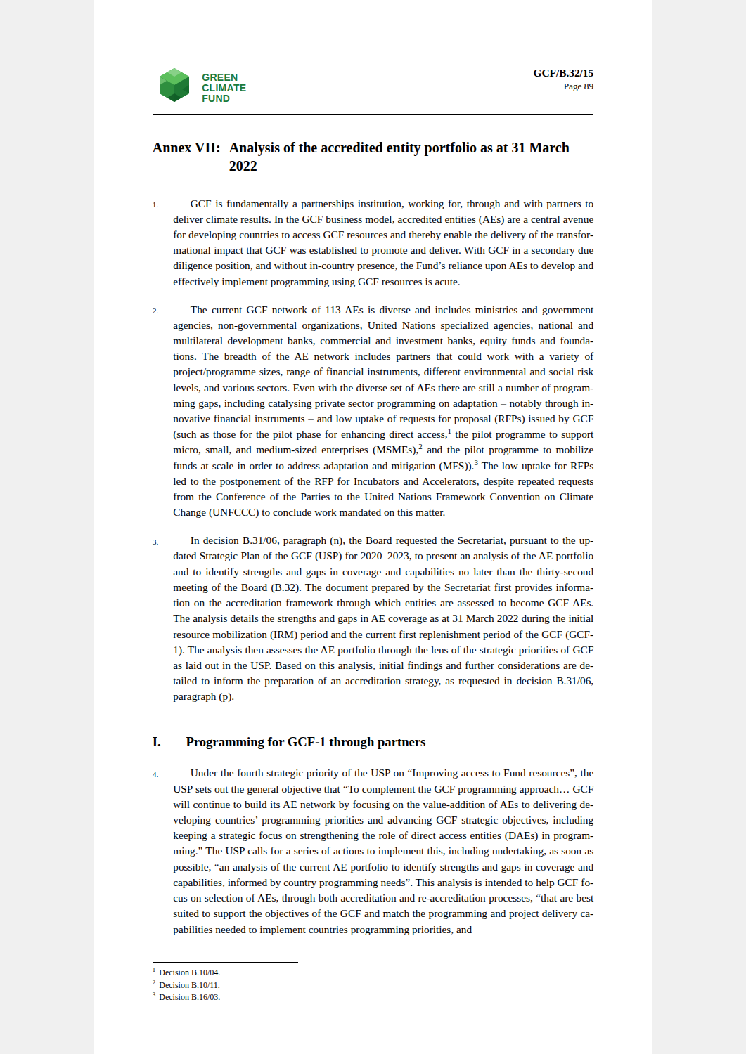GREEN
CLIMATE
FUND
GCF/B.32/15
Page 89
Annex VII: Analysis of the accredited entity portfolio as at 31 March 2022
1.
GCF is fundamentally a partnerships institution, working for, through and with partners to deliver climate results. In the GCF business model, accredited entities (AEs) are a central avenue for developing countries to access GCF resources and thereby enable the delivery of the transformational impact that GCF was established to promote and deliver. With GCF in a secondary due diligence position, and without in-country presence, the Fund’s reliance upon AEs to develop and effectively implement programming using GCF resources is acute.
2.
The current GCF network of 113 AEs is diverse and includes ministries and government agencies, non-governmental organizations, United Nations specialized agencies, national and multilateral development banks, commercial and investment banks, equity funds and foundations. The breadth of the AE network includes partners that could work with a variety of project/programme sizes, range of financial instruments, different environmental and social risk levels, and various sectors. Even with the diverse set of AEs there are still a number of programming gaps, including catalysing private sector programming on adaptation – notably through innovative financial instruments – and low uptake of requests for proposal (RFPs) issued by GCF (such as those for the pilot phase for enhancing direct access,1 the pilot programme to support micro, small, and medium-sized enterprises (MSMEs),2 and the pilot programme to mobilize funds at scale in order to address adaptation and mitigation (MFS)).3 The low uptake for RFPs led to the postponement of the RFP for Incubators and Accelerators, despite repeated requests from the Conference of the Parties to the United Nations Framework Convention on Climate Change (UNFCCC) to conclude work mandated on this matter.
3.
In decision B.31/06, paragraph (n), the Board requested the Secretariat, pursuant to the updated Strategic Plan of the GCF (USP) for 2020–2023, to present an analysis of the AE portfolio and to identify strengths and gaps in coverage and capabilities no later than the thirty-second meeting of the Board (B.32). The document prepared by the Secretariat first provides information on the accreditation framework through which entities are assessed to become GCF AEs. The analysis details the strengths and gaps in AE coverage as at 31 March 2022 during the initial resource mobilization (IRM) period and the current first replenishment period of the GCF (GCF-1). The analysis then assesses the AE portfolio through the lens of the strategic priorities of GCF as laid out in the USP. Based on this analysis, initial findings and further considerations are detailed to inform the preparation of an accreditation strategy, as requested in decision B.31/06, paragraph (p).
I. Programming for GCF-1 through partners
4.
Under the fourth strategic priority of the USP on “Improving access to Fund resources”, the USP sets out the general objective that “To complement the GCF programming approach… GCF will continue to build its AE network by focusing on the value-addition of AEs to delivering developing countries’ programming priorities and advancing GCF strategic objectives, including keeping a strategic focus on strengthening the role of direct access entities (DAEs) in programming.” The USP calls for a series of actions to implement this, including undertaking, as soon as possible, “an analysis of the current AE portfolio to identify strengths and gaps in coverage and capabilities, informed by country programming needs”. This analysis is intended to help GCF focus on selection of AEs, through both accreditation and re-accreditation processes, “that are best suited to support the objectives of the GCF and match the programming and project delivery capabilities needed to implement countries programming priorities, and
1 Decision B.10/04.
2 Decision B.10/11.
3 Decision B.16/03.